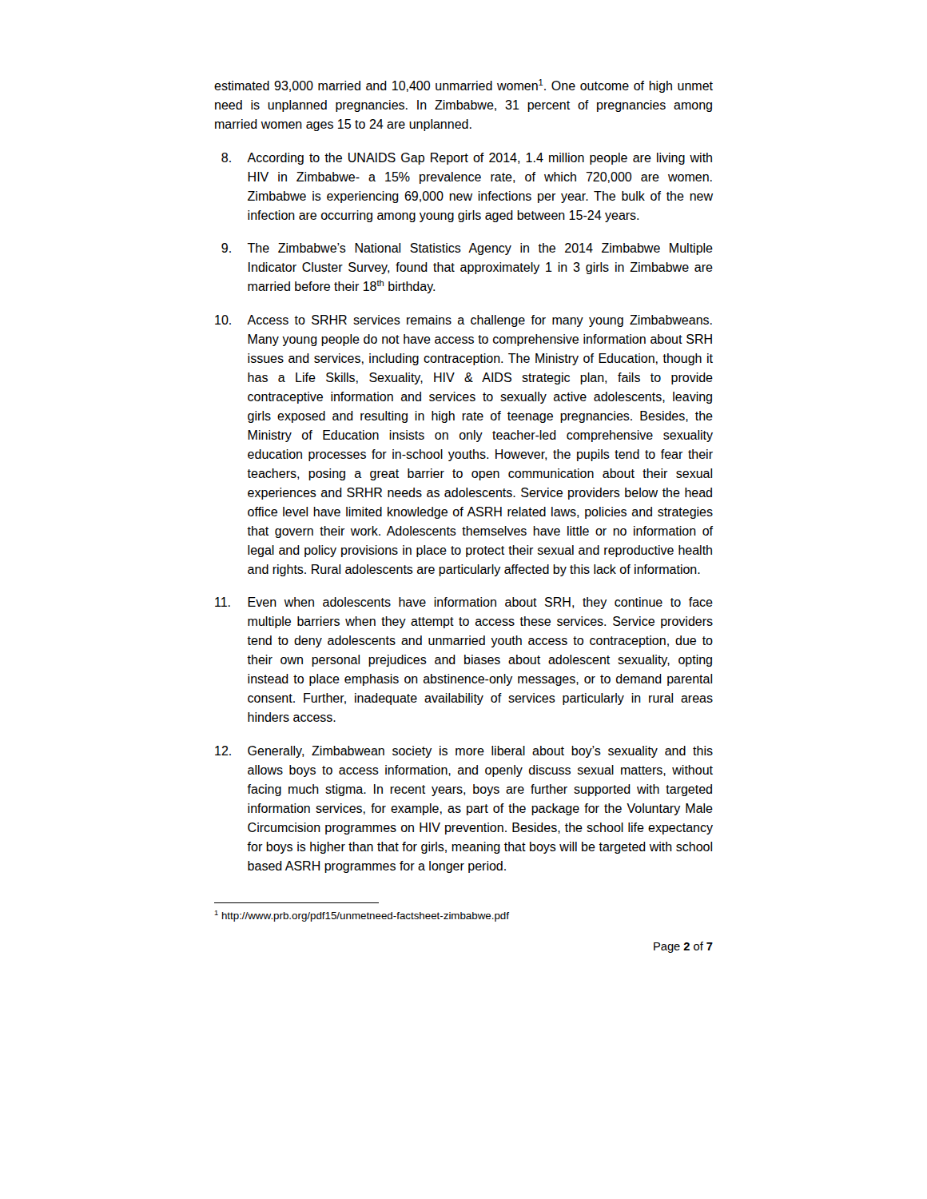estimated 93,000 married and 10,400 unmarried women1. One outcome of high unmet need is unplanned pregnancies. In Zimbabwe, 31 percent of pregnancies among married women ages 15 to 24 are unplanned.
According to the UNAIDS Gap Report of 2014, 1.4 million people are living with HIV in Zimbabwe- a 15% prevalence rate, of which 720,000 are women. Zimbabwe is experiencing 69,000 new infections per year. The bulk of the new infection are occurring among young girls aged between 15-24 years.
The Zimbabwe’s National Statistics Agency in the 2014 Zimbabwe Multiple Indicator Cluster Survey, found that approximately 1 in 3 girls in Zimbabwe are married before their 18th birthday.
Access to SRHR services remains a challenge for many young Zimbabweans. Many young people do not have access to comprehensive information about SRH issues and services, including contraception. The Ministry of Education, though it has a Life Skills, Sexuality, HIV & AIDS strategic plan, fails to provide contraceptive information and services to sexually active adolescents, leaving girls exposed and resulting in high rate of teenage pregnancies. Besides, the Ministry of Education insists on only teacher-led comprehensive sexuality education processes for in-school youths. However, the pupils tend to fear their teachers, posing a great barrier to open communication about their sexual experiences and SRHR needs as adolescents. Service providers below the head office level have limited knowledge of ASRH related laws, policies and strategies that govern their work. Adolescents themselves have little or no information of legal and policy provisions in place to protect their sexual and reproductive health and rights. Rural adolescents are particularly affected by this lack of information.
Even when adolescents have information about SRH, they continue to face multiple barriers when they attempt to access these services. Service providers tend to deny adolescents and unmarried youth access to contraception, due to their own personal prejudices and biases about adolescent sexuality, opting instead to place emphasis on abstinence-only messages, or to demand parental consent. Further, inadequate availability of services particularly in rural areas hinders access.
Generally, Zimbabwean society is more liberal about boy’s sexuality and this allows boys to access information, and openly discuss sexual matters, without facing much stigma. In recent years, boys are further supported with targeted information services, for example, as part of the package for the Voluntary Male Circumcision programmes on HIV prevention. Besides, the school life expectancy for boys is higher than that for girls, meaning that boys will be targeted with school based ASRH programmes for a longer period.
1 http://www.prb.org/pdf15/unmetneed-factsheet-zimbabwe.pdf
Page 2 of 7